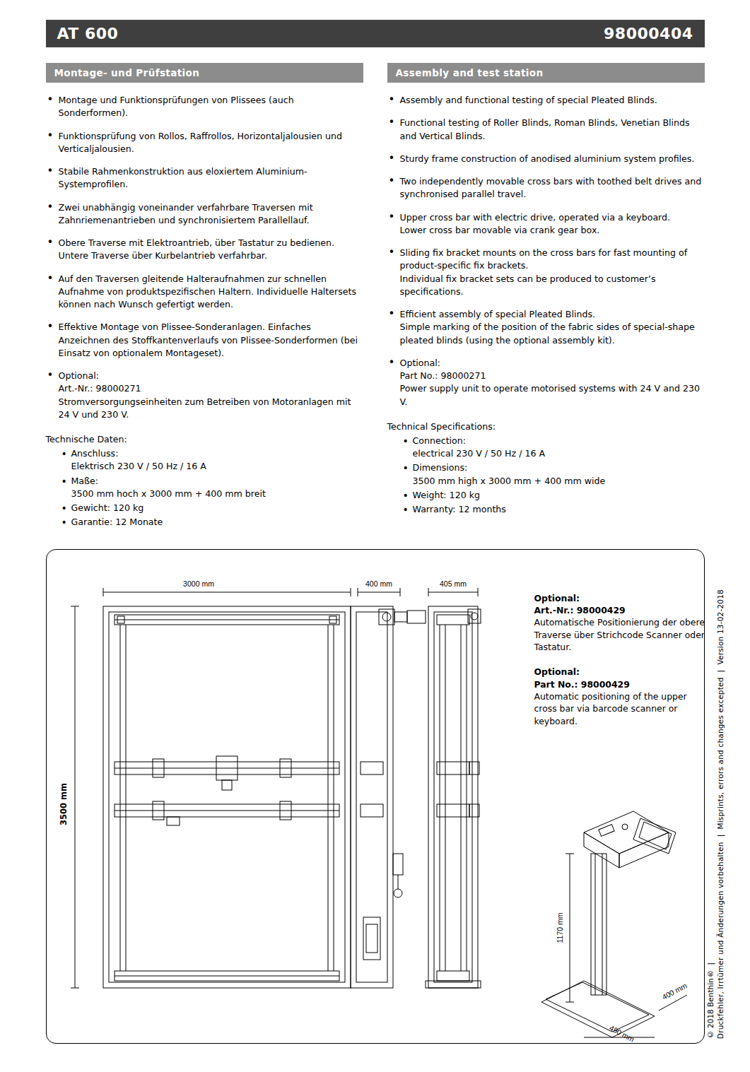AT 600 98000404
Montage- und Prüfstation
Montage und Funktionsprüfungen von Plissees (auch Sonderformen).
Funktionsprüfung von Rollos, Raffrollos, Horizontaljalousien und Verticaljalousien.
Stabile Rahmenkonstruktion aus eloxiertem Aluminium-Systemprofilen.
Zwei unabhängig voneinander verfahrbare Traversen mit Zahnriemenantrieben und synchronisiertem Parallellauf.
Obere Traverse mit Elektroantrieb, über Tastatur zu bedienen.
Untere Traverse über Kurbelantrieb verfahrbar.
Auf den Traversen gleitende Halteraufnahmen zur schnellen Aufnahme von produktspezifischen Haltern. Individuelle Haltersets können nach Wunsch gefertigt werden.
Effektive Montage von Plissee-Sonderanlagen. Einfaches Anzeichnen des Stoffkantenverlaufs von Plissee-Sonderformen (bei Einsatz von optionalem Montageset).
Optional:
Art.-Nr.: 98000271
Stromversorgungseinheiten zum Betreiben von Motoranlagen mit 24 V und 230 V.
Technische Daten:
Anschluss:Elektrisch 230 V / 50 Hz / 16 A
Maße:3500 mm hoch x 3000 mm + 400 mm breit
Gewicht: 120 kg
Garantie: 12 Monate
Assembly and test station
Assembly and functional testing of special Pleated Blinds.
Functional testing of Roller Blinds, Roman Blinds, Venetian Blinds and Vertical Blinds.
Sturdy frame construction of anodised aluminium system profiles.
Two independently movable cross bars with toothed belt drives and synchronised parallel travel.
Upper cross bar with electric drive, operated via a keyboard.
Lower cross bar movable via crank gear box.
Sliding fix bracket mounts on the cross bars for fast mounting of product-specific fix brackets.
Individual fix bracket sets can be produced to customer’s specifications.
Efficient assembly of special Pleated Blinds.
Simple marking of the position of the fabric sides of special-shape pleated blinds (using the optional assembly kit).
Optional:
Part No.: 98000271
Power supply unit to operate motorised systems with 24 V and 230 V.
Technical Specifications:
Connection:electrical 230 V / 50 Hz / 16 A
Dimensions:3500 mm high x 3000 mm + 400 mm wide
Weight: 120 kg
Warranty: 12 months
3000 mm 400 mm 405 mm 3500 mm 1170 mm 400 mm 490 mm
Optional:
Art.-Nr.: 98000429
Automatische Positionierung der oberen Traverse über Strichcode Scanner oder Tastatur.
Optional:
Part No.: 98000429
Automatic positioning of the upper cross bar via barcode scanner or keyboard.
Druckfehler, Irrtümer und Änderungen vorbehalten | Misprints, errors and changes excepted | Version 13-02-2018
© 2018 Benthin® |